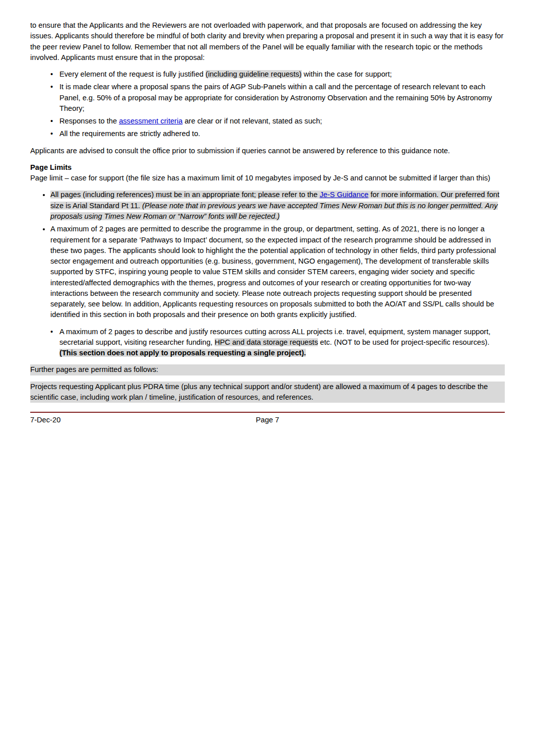to ensure that the Applicants and the Reviewers are not overloaded with paperwork, and that proposals are focused on addressing the key issues. Applicants should therefore be mindful of both clarity and brevity when preparing a proposal and present it in such a way that it is easy for the peer review Panel to follow. Remember that not all members of the Panel will be equally familiar with the research topic or the methods involved. Applicants must ensure that in the proposal:
Every element of the request is fully justified (including guideline requests) within the case for support;
It is made clear where a proposal spans the pairs of AGP Sub-Panels within a call and the percentage of research relevant to each Panel, e.g. 50% of a proposal may be appropriate for consideration by Astronomy Observation and the remaining 50% by Astronomy Theory;
Responses to the assessment criteria are clear or if not relevant, stated as such;
All the requirements are strictly adhered to.
Applicants are advised to consult the office prior to submission if queries cannot be answered by reference to this guidance note.
Page Limits
Page limit – case for support (the file size has a maximum limit of 10 megabytes imposed by Je-S and cannot be submitted if larger than this)
All pages (including references) must be in an appropriate font; please refer to the Je-S Guidance for more information. Our preferred font size is Arial Standard Pt 11. (Please note that in previous years we have accepted Times New Roman but this is no longer permitted. Any proposals using Times New Roman or “Narrow” fonts will be rejected.)
A maximum of 2 pages are permitted to describe the programme in the group, or department, setting. As of 2021, there is no longer a requirement for a separate ‘Pathways to Impact’ document, so the expected impact of the research programme should be addressed in these two pages. The applicants should look to highlight the the potential application of technology in other fields, third party professional sector engagement and outreach opportunities (e.g. business, government, NGO engagement), The development of transferable skills supported by STFC, inspiring young people to value STEM skills and consider STEM careers, engaging wider society and specific interested/affected demographics with the themes, progress and outcomes of your research or creating opportunities for two-way interactions between the research community and society. Please note outreach projects requesting support should be presented separately, see below. In addition, Applicants requesting resources on proposals submitted to both the AO/AT and SS/PL calls should be identified in this section in both proposals and their presence on both grants explicitly justified.
A maximum of 2 pages to describe and justify resources cutting across ALL projects i.e. travel, equipment, system manager support, secretarial support, visiting researcher funding, HPC and data storage requests etc. (NOT to be used for project-specific resources). (This section does not apply to proposals requesting a single project).
Further pages are permitted as follows:
Projects requesting Applicant plus PDRA time (plus any technical support and/or student) are allowed a maximum of 4 pages to describe the scientific case, including work plan / timeline, justification of resources, and references.
7-Dec-20
Page 7